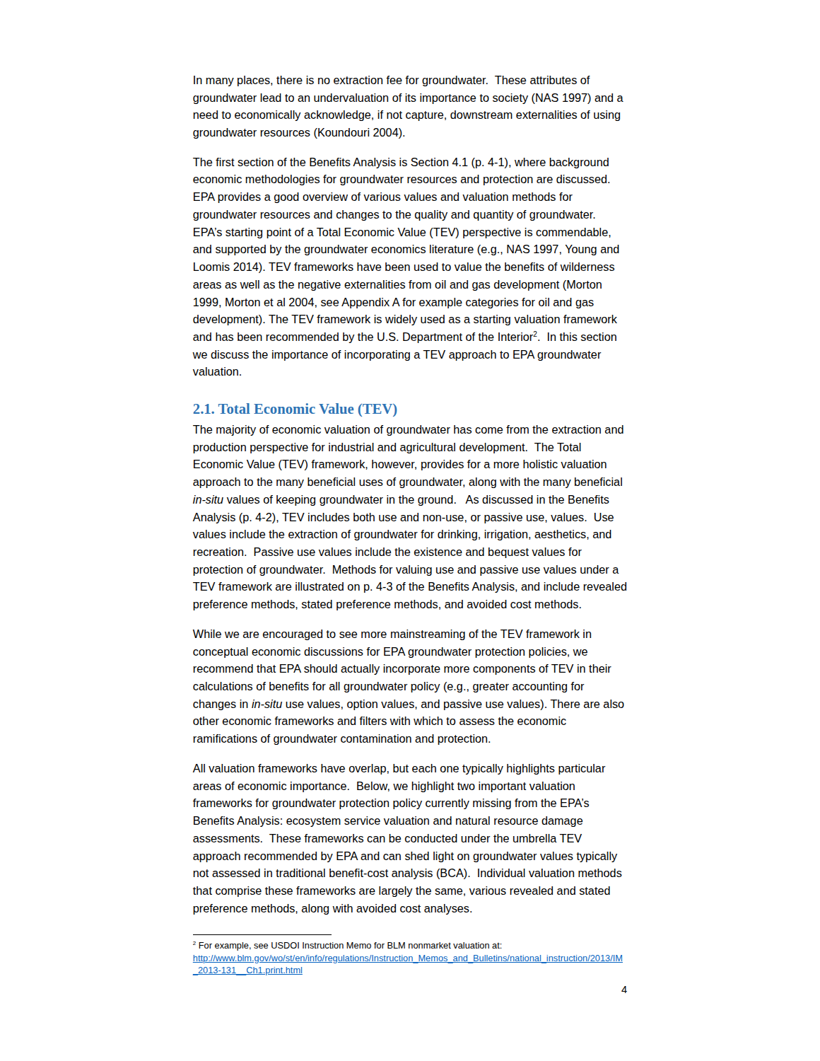In many places, there is no extraction fee for groundwater. These attributes of groundwater lead to an undervaluation of its importance to society (NAS 1997) and a need to economically acknowledge, if not capture, downstream externalities of using groundwater resources (Koundouri 2004).
The first section of the Benefits Analysis is Section 4.1 (p. 4-1), where background economic methodologies for groundwater resources and protection are discussed. EPA provides a good overview of various values and valuation methods for groundwater resources and changes to the quality and quantity of groundwater. EPA’s starting point of a Total Economic Value (TEV) perspective is commendable, and supported by the groundwater economics literature (e.g., NAS 1997, Young and Loomis 2014). TEV frameworks have been used to value the benefits of wilderness areas as well as the negative externalities from oil and gas development (Morton 1999, Morton et al 2004, see Appendix A for example categories for oil and gas development). The TEV framework is widely used as a starting valuation framework and has been recommended by the U.S. Department of the Interior2. In this section we discuss the importance of incorporating a TEV approach to EPA groundwater valuation.
2.1. Total Economic Value (TEV)
The majority of economic valuation of groundwater has come from the extraction and production perspective for industrial and agricultural development. The Total Economic Value (TEV) framework, however, provides for a more holistic valuation approach to the many beneficial uses of groundwater, along with the many beneficial in-situ values of keeping groundwater in the ground. As discussed in the Benefits Analysis (p. 4-2), TEV includes both use and non-use, or passive use, values. Use values include the extraction of groundwater for drinking, irrigation, aesthetics, and recreation. Passive use values include the existence and bequest values for protection of groundwater. Methods for valuing use and passive use values under a TEV framework are illustrated on p. 4-3 of the Benefits Analysis, and include revealed preference methods, stated preference methods, and avoided cost methods.
While we are encouraged to see more mainstreaming of the TEV framework in conceptual economic discussions for EPA groundwater protection policies, we recommend that EPA should actually incorporate more components of TEV in their calculations of benefits for all groundwater policy (e.g., greater accounting for changes in in-situ use values, option values, and passive use values). There are also other economic frameworks and filters with which to assess the economic ramifications of groundwater contamination and protection.
All valuation frameworks have overlap, but each one typically highlights particular areas of economic importance. Below, we highlight two important valuation frameworks for groundwater protection policy currently missing from the EPA’s Benefits Analysis: ecosystem service valuation and natural resource damage assessments. These frameworks can be conducted under the umbrella TEV approach recommended by EPA and can shed light on groundwater values typically not assessed in traditional benefit-cost analysis (BCA). Individual valuation methods that comprise these frameworks are largely the same, various revealed and stated preference methods, along with avoided cost analyses.
2 For example, see USDOI Instruction Memo for BLM nonmarket valuation at:
http://www.blm.gov/wo/st/en/info/regulations/Instruction_Memos_and_Bulletins/national_instruction/2013/IM_2013-131__Ch1.print.html
4